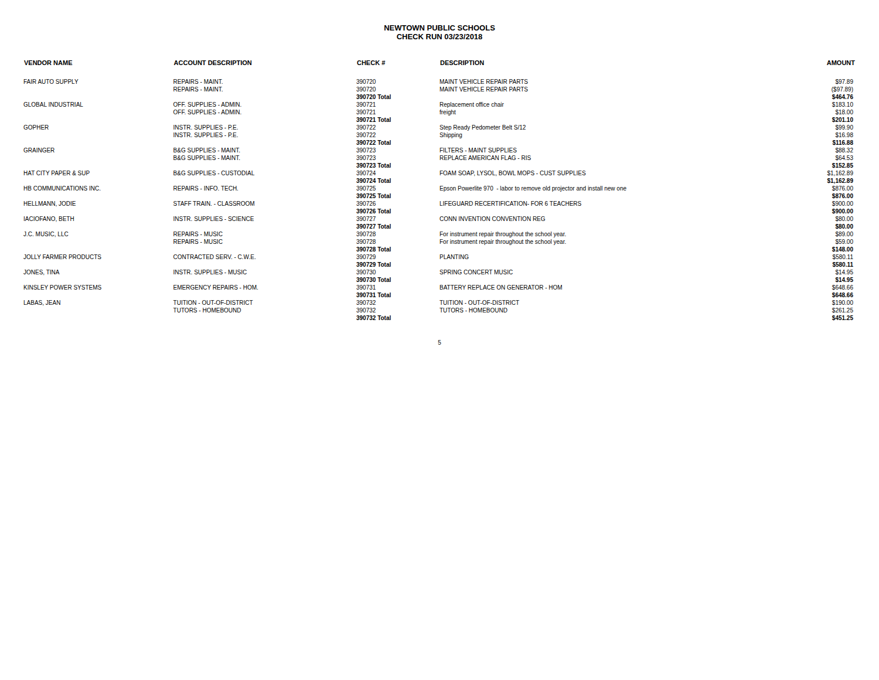NEWTOWN PUBLIC SCHOOLS
CHECK RUN 03/23/2018
| VENDOR NAME | ACCOUNT DESCRIPTION | CHECK # | DESCRIPTION | AMOUNT |
| --- | --- | --- | --- | --- |
| FAIR AUTO SUPPLY | REPAIRS - MAINT. | 390720 | MAINT VEHICLE REPAIR PARTS | $97.89 |
| | REPAIRS - MAINT. | 390720 | MAINT VEHICLE REPAIR PARTS | ($97.89) |
| | | 390720 Total | | $464.76 |
| GLOBAL INDUSTRIAL | OFF. SUPPLIES - ADMIN. | 390721 | Replacement office chair | $183.10 |
| | OFF. SUPPLIES - ADMIN. | 390721 | freight | $18.00 |
| | | 390721 Total | | $201.10 |
| GOPHER | INSTR. SUPPLIES - P.E. | 390722 | Step Ready Pedometer Belt S/12 | $99.90 |
| | INSTR. SUPPLIES - P.E. | 390722 | Shipping | $16.98 |
| | | 390722 Total | | $116.88 |
| GRAINGER | B&G SUPPLIES - MAINT. | 390723 | FILTERS - MAINT SUPPLIES | $88.32 |
| | B&G SUPPLIES - MAINT. | 390723 | REPLACE AMERICAN FLAG - RIS | $64.53 |
| | | 390723 Total | | $152.85 |
| HAT CITY PAPER & SUP | B&G SUPPLIES - CUSTODIAL | 390724 | FOAM SOAP, LYSOL, BOWL MOPS - CUST SUPPLIES | $1,162.89 |
| | | 390724 Total | | $1,162.89 |
| HB COMMUNICATIONS INC. | REPAIRS - INFO. TECH. | 390725 | Epson Powerlite 970 - labor to remove old projector and install new one | $876.00 |
| | | 390725 Total | | $876.00 |
| HELLMANN, JODIE | STAFF TRAIN. - CLASSROOM | 390726 | LIFEGUARD RECERTIFICATION- FOR 6 TEACHERS | $900.00 |
| | | 390726 Total | | $900.00 |
| IACIOFANO, BETH | INSTR. SUPPLIES - SCIENCE | 390727 | CONN INVENTION CONVENTION REG | $80.00 |
| | | 390727 Total | | $80.00 |
| J.C. MUSIC, LLC | REPAIRS - MUSIC | 390728 | For instrument repair throughout the school year. | $89.00 |
| | REPAIRS - MUSIC | 390728 | For instrument repair throughout the school year. | $59.00 |
| | | 390728 Total | | $148.00 |
| JOLLY FARMER PRODUCTS | CONTRACTED SERV. - C.W.E. | 390729 | PLANTING | $580.11 |
| | | 390729 Total | | $580.11 |
| JONES, TINA | INSTR. SUPPLIES - MUSIC | 390730 | SPRING CONCERT MUSIC | $14.95 |
| | | 390730 Total | | $14.95 |
| KINSLEY POWER SYSTEMS | EMERGENCY REPAIRS - HOM. | 390731 | BATTERY REPLACE ON GENERATOR - HOM | $648.66 |
| | | 390731 Total | | $648.66 |
| LABAS, JEAN | TUITION - OUT-OF-DISTRICT | 390732 | TUITION - OUT-OF-DISTRICT | $190.00 |
| | TUTORS - HOMEBOUND | 390732 | TUTORS - HOMEBOUND | $261.25 |
| | | 390732 Total | | $451.25 |
5